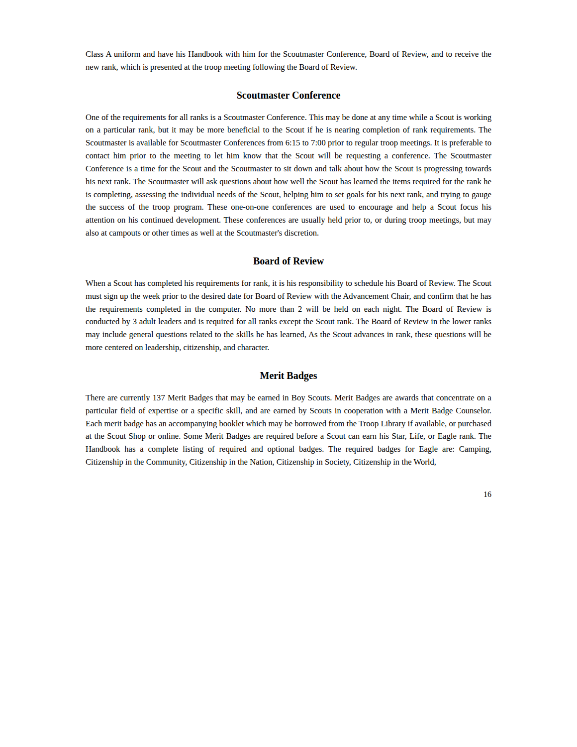Class A uniform and have his Handbook with him for the Scoutmaster Conference, Board of Review, and to receive the new rank, which is presented at the troop meeting following the Board of Review.
Scoutmaster Conference
One of the requirements for all ranks is a Scoutmaster Conference. This may be done at any time while a Scout is working on a particular rank, but it may be more beneficial to the Scout if he is nearing completion of rank requirements. The Scoutmaster is available for Scoutmaster Conferences from 6:15 to 7:00 prior to regular troop meetings. It is preferable to contact him prior to the meeting to let him know that the Scout will be requesting a conference. The Scoutmaster Conference is a time for the Scout and the Scoutmaster to sit down and talk about how the Scout is progressing towards his next rank. The Scoutmaster will ask questions about how well the Scout has learned the items required for the rank he is completing, assessing the individual needs of the Scout, helping him to set goals for his next rank, and trying to gauge the success of the troop program. These one-on-one conferences are used to encourage and help a Scout focus his attention on his continued development. These conferences are usually held prior to, or during troop meetings, but may also at campouts or other times as well at the Scoutmaster's discretion.
Board of Review
When a Scout has completed his requirements for rank, it is his responsibility to schedule his Board of Review. The Scout must sign up the week prior to the desired date for Board of Review with the Advancement Chair, and confirm that he has the requirements completed in the computer. No more than 2 will be held on each night. The Board of Review is conducted by 3 adult leaders and is required for all ranks except the Scout rank. The Board of Review in the lower ranks may include general questions related to the skills he has learned, As the Scout advances in rank, these questions will be more centered on leadership, citizenship, and character.
Merit Badges
There are currently 137 Merit Badges that may be earned in Boy Scouts. Merit Badges are awards that concentrate on a particular field of expertise or a specific skill, and are earned by Scouts in cooperation with a Merit Badge Counselor. Each merit badge has an accompanying booklet which may be borrowed from the Troop Library if available, or purchased at the Scout Shop or online. Some Merit Badges are required before a Scout can earn his Star, Life, or Eagle rank. The Handbook has a complete listing of required and optional badges. The required badges for Eagle are: Camping, Citizenship in the Community, Citizenship in the Nation, Citizenship in Society, Citizenship in the World,
16